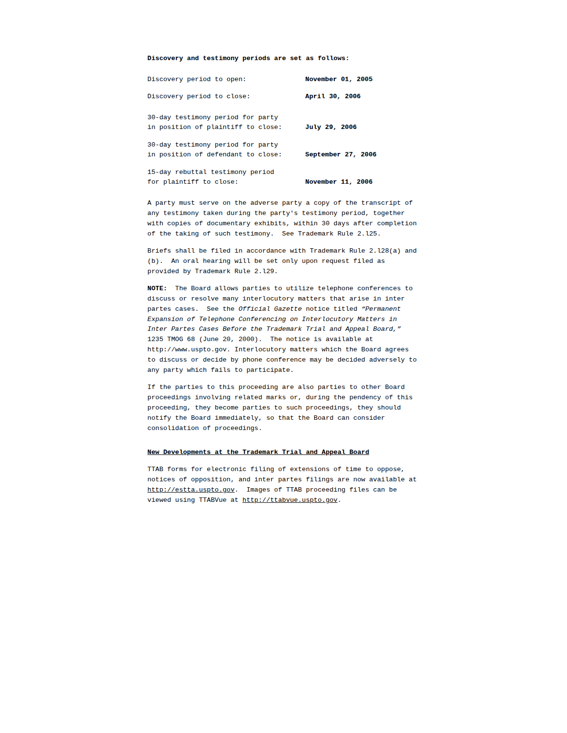Discovery and testimony periods are set as follows:
| Discovery period to open: | November 01, 2005 |
| Discovery period to close: | April 30, 2006 |
| 30-day testimony period for party in position of plaintiff to close: | July 29, 2006 |
| 30-day testimony period for party in position of defendant to close: | September 27, 2006 |
| 15-day rebuttal testimony period for plaintiff to close: | November 11, 2006 |
A party must serve on the adverse party a copy of the transcript of any testimony taken during the party's testimony period, together with copies of documentary exhibits, within 30 days after completion of the taking of such testimony. See Trademark Rule 2.l25.
Briefs shall be filed in accordance with Trademark Rule 2.l28(a) and (b). An oral hearing will be set only upon request filed as provided by Trademark Rule 2.l29.
NOTE: The Board allows parties to utilize telephone conferences to discuss or resolve many interlocutory matters that arise in inter partes cases. See the Official Gazette notice titled “Permanent Expansion of Telephone Conferencing on Interlocutory Matters in Inter Partes Cases Before the Trademark Trial and Appeal Board,” 1235 TMOG 68 (June 20, 2000). The notice is available at http://www.uspto.gov. Interlocutory matters which the Board agrees to discuss or decide by phone conference may be decided adversely to any party which fails to participate.
If the parties to this proceeding are also parties to other Board proceedings involving related marks or, during the pendency of this proceeding, they become parties to such proceedings, they should notify the Board immediately, so that the Board can consider consolidation of proceedings.
New Developments at the Trademark Trial and Appeal Board
TTAB forms for electronic filing of extensions of time to oppose, notices of opposition, and inter partes filings are now available at http://estta.uspto.gov. Images of TTAB proceeding files can be viewed using TTABVue at http://ttabvue.uspto.gov.